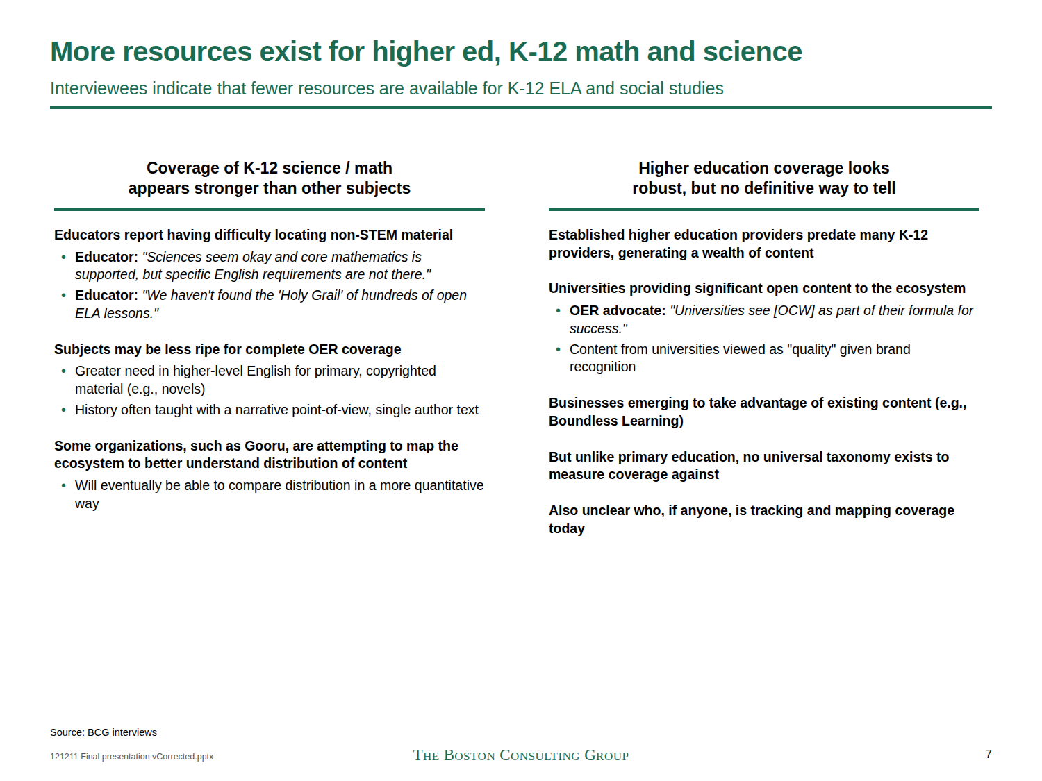More resources exist for higher ed, K-12 math and science
Interviewees indicate that fewer resources are available for K-12 ELA and social studies
Coverage of K-12 science / math
appears stronger than other subjects
Educators report having difficulty locating non-STEM material
Educator: "Sciences seem okay and core mathematics is supported, but specific English requirements are not there."
Educator: "We haven't found the 'Holy Grail' of hundreds of open ELA lessons."
Subjects may be less ripe for complete OER coverage
Greater need in higher-level English for primary, copyrighted material (e.g., novels)
History often taught with a narrative point-of-view, single author text
Some organizations, such as Gooru, are attempting to map the ecosystem to better understand distribution of content
Will eventually be able to compare distribution in a more quantitative way
Higher education coverage looks
robust, but no definitive way to tell
Established higher education providers predate many K-12 providers, generating a wealth of content
Universities providing significant open content to the ecosystem
OER advocate: "Universities see [OCW] as part of their formula for success."
Content from universities viewed as "quality" given brand recognition
Businesses emerging to take advantage of existing content (e.g., Boundless Learning)
But unlike primary education, no universal taxonomy exists to measure coverage against
Also unclear who, if anyone, is tracking and mapping coverage today
Source: BCG interviews
121211 Final presentation vCorrected.pptx
THE BOSTON CONSULTING GROUP
7